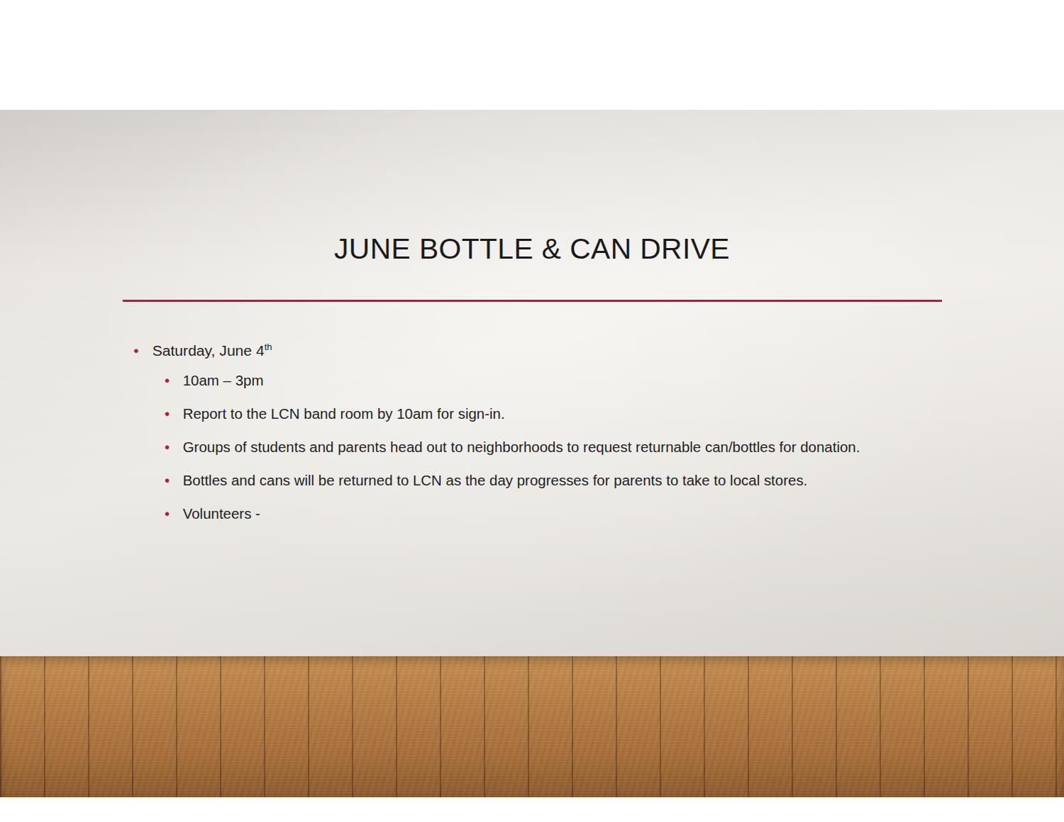June Bottle & Can Drive
Saturday, June 4th
10am – 3pm
Report to the LCN band room by 10am for sign-in.
Groups of students and parents head out to neighborhoods to request returnable can/bottles for donation.
Bottles and cans will be returned to LCN as the day progresses for parents to take to local stores.
Volunteers -